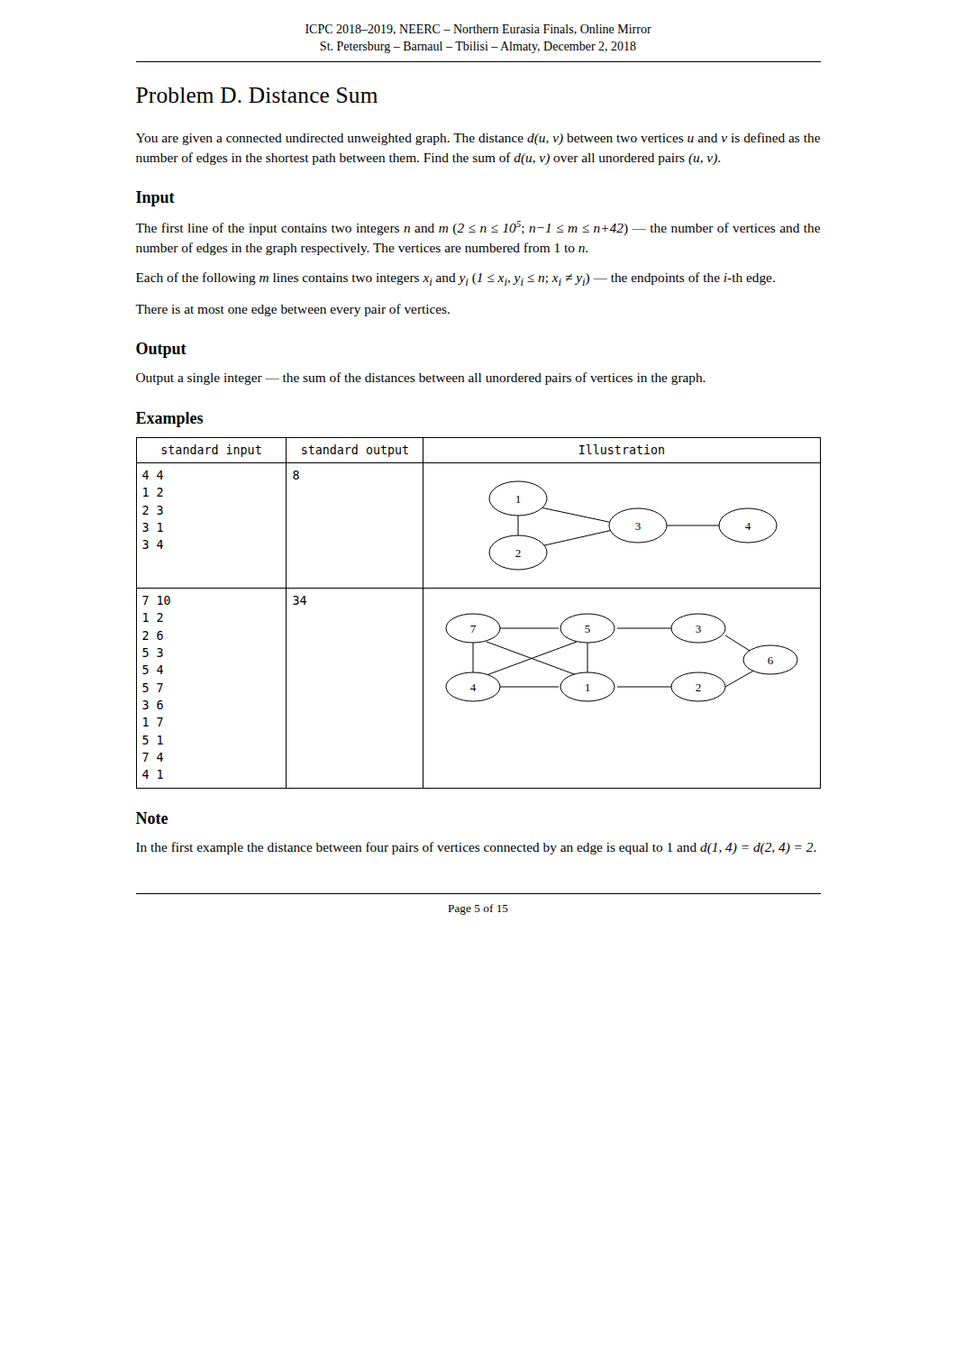ICPC 2018–2019, NEERC – Northern Eurasia Finals, Online Mirror
St. Petersburg – Barnaul – Tbilisi – Almaty, December 2, 2018
Problem D. Distance Sum
You are given a connected undirected unweighted graph. The distance d(u, v) between two vertices u and v is defined as the number of edges in the shortest path between them. Find the sum of d(u, v) over all unordered pairs (u, v).
Input
The first line of the input contains two integers n and m (2 ≤ n ≤ 105; n−1 ≤ m ≤ n+42) — the number of vertices and the number of edges in the graph respectively. The vertices are numbered from 1 to n.
Each of the following m lines contains two integers xi and yi (1 ≤ xi, yi ≤ n; xi ≠ yi) — the endpoints of the i-th edge.
There is at most one edge between every pair of vertices.
Output
Output a single integer — the sum of the distances between all unordered pairs of vertices in the graph.
Examples
| standard input | standard output | Illustration |
| --- | --- | --- |
| 4 4 1 2 2 3 3 1 3 4 | 8 | 1 2 3 4 |
| 7 10 1 2 2 6 5 3 5 4 5 7 3 6 1 7 5 1 7 4 4 1 | 34 | 7 5 3 4 1 2 6 |
Note
In the first example the distance between four pairs of vertices connected by an edge is equal to 1 and d(1, 4) = d(2, 4) = 2.
Page 5 of 15